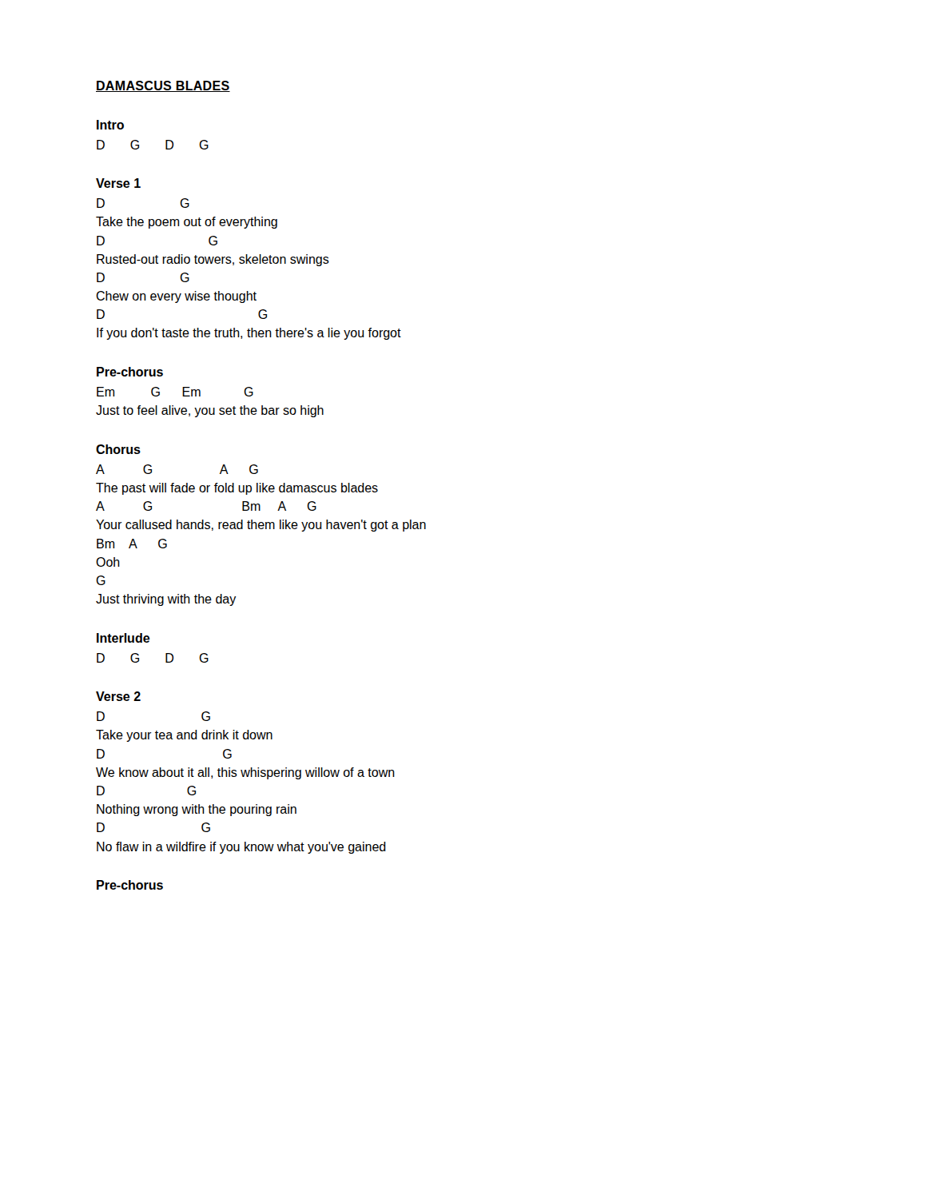DAMASCUS BLADES
Intro
D       G       D       G
Verse 1
D                     G
Take the poem out of everything
D                             G
Rusted-out radio towers, skeleton swings
D                     G
Chew on every wise thought
D                                           G
If you don't taste the truth, then there's a lie you forgot
Pre-chorus
Em          G      Em            G
Just to feel alive, you set the bar so high
Chorus
A           G                   A      G
The past will fade or fold up like damascus blades
A           G                         Bm     A      G
Your callused hands, read them like you haven't got a plan
Bm    A      G
Ooh
G
Just thriving with the day
Interlude
D       G       D       G
Verse 2
D                           G
Take your tea and drink it down
D                                 G
We know about it all, this whispering willow of a town
D                       G
Nothing wrong with the pouring rain
D                           G
No flaw in a wildfire if you know what you've gained
Pre-chorus